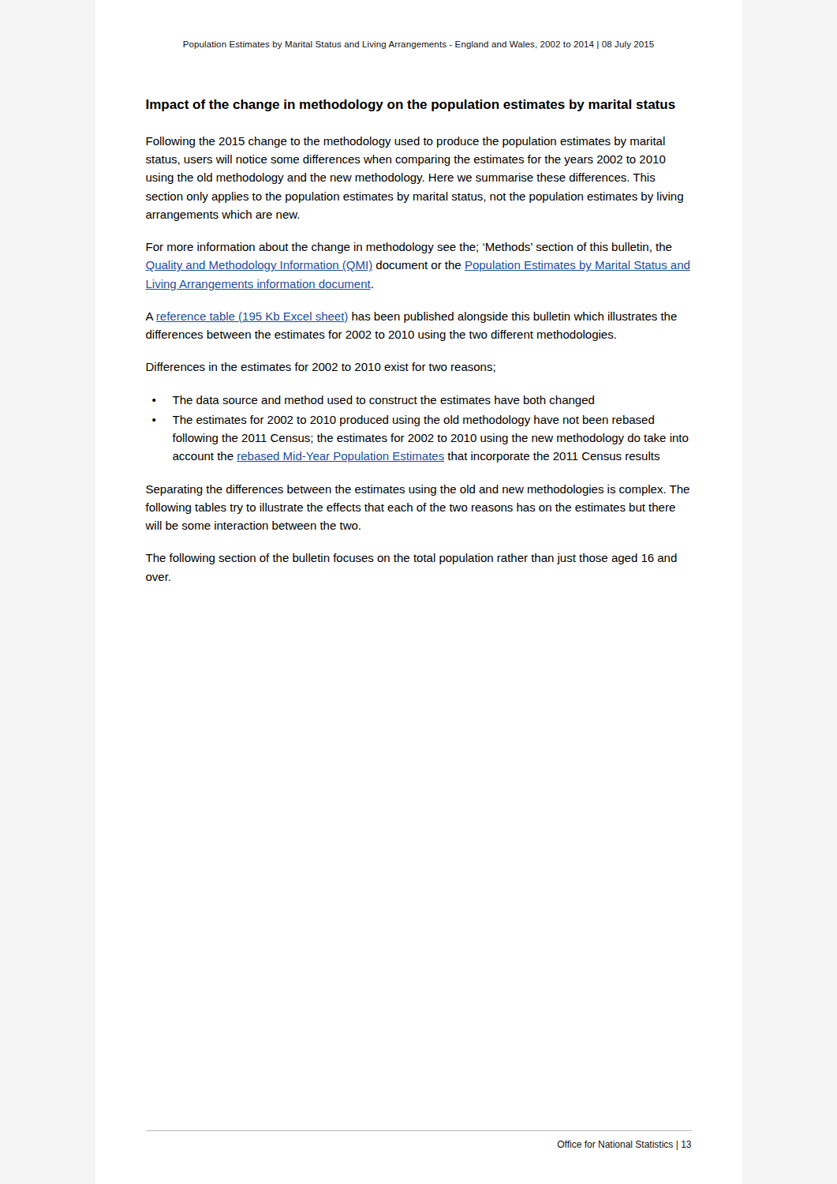Population Estimates by Marital Status and Living Arrangements - England and Wales, 2002 to 2014 | 08 July 2015
Impact of the change in methodology on the population estimates by marital status
Following the 2015 change to the methodology used to produce the population estimates by marital status, users will notice some differences when comparing the estimates for the years 2002 to 2010 using the old methodology and the new methodology. Here we summarise these differences. This section only applies to the population estimates by marital status, not the population estimates by living arrangements which are new.
For more information about the change in methodology see the; ‘Methods’ section of this bulletin, the Quality and Methodology Information (QMI) document or the Population Estimates by Marital Status and Living Arrangements information document.
A reference table (195 Kb Excel sheet) has been published alongside this bulletin which illustrates the differences between the estimates for 2002 to 2010 using the two different methodologies.
Differences in the estimates for 2002 to 2010 exist for two reasons;
The data source and method used to construct the estimates have both changed
The estimates for 2002 to 2010 produced using the old methodology have not been rebased following the 2011 Census; the estimates for 2002 to 2010 using the new methodology do take into account the rebased Mid-Year Population Estimates that incorporate the 2011 Census results
Separating the differences between the estimates using the old and new methodologies is complex. The following tables try to illustrate the effects that each of the two reasons has on the estimates but there will be some interaction between the two.
The following section of the bulletin focuses on the total population rather than just those aged 16 and over.
Office for National Statistics | 13